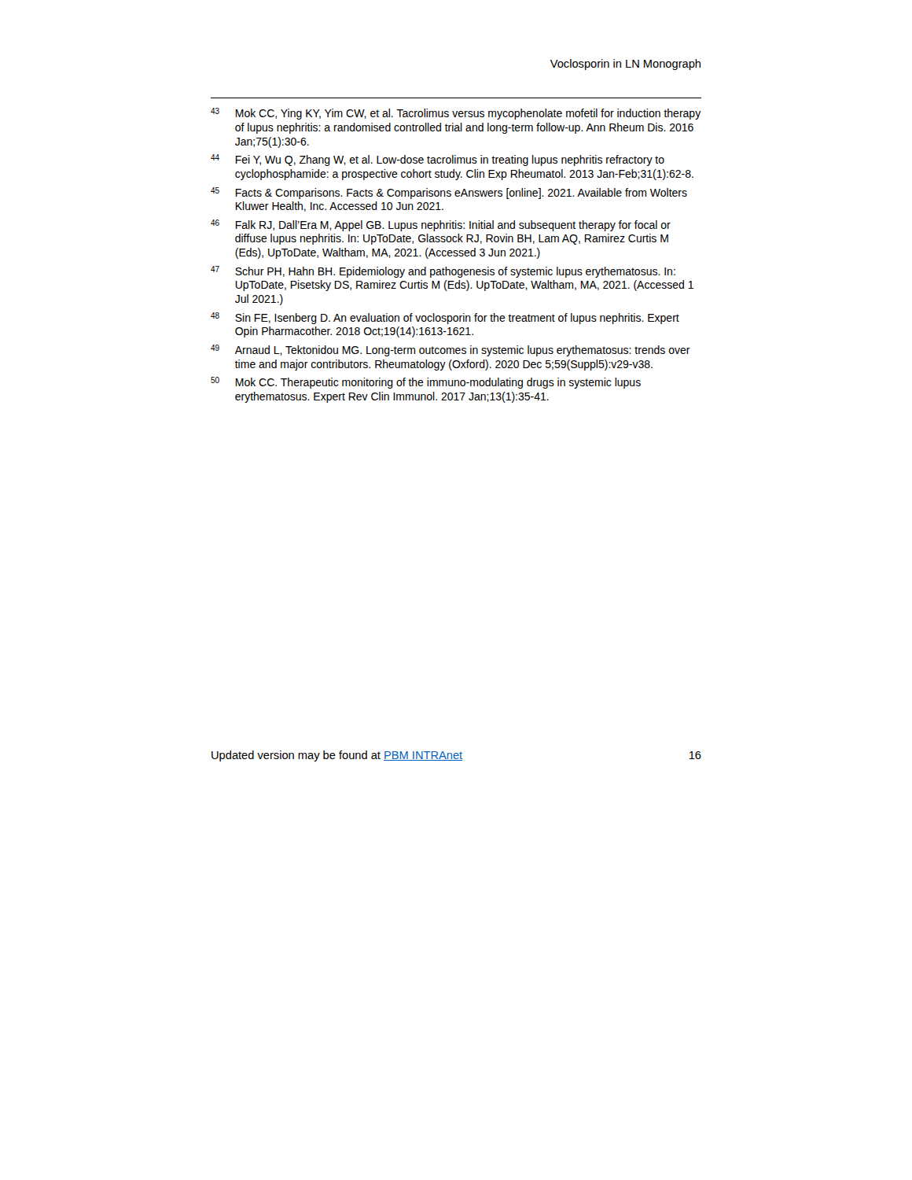Voclosporin in LN Monograph
43 Mok CC, Ying KY, Yim CW, et al. Tacrolimus versus mycophenolate mofetil for induction therapy of lupus nephritis: a randomised controlled trial and long-term follow-up. Ann Rheum Dis. 2016 Jan;75(1):30-6.
44 Fei Y, Wu Q, Zhang W, et al. Low-dose tacrolimus in treating lupus nephritis refractory to cyclophosphamide: a prospective cohort study. Clin Exp Rheumatol. 2013 Jan-Feb;31(1):62-8.
45 Facts & Comparisons. Facts & Comparisons eAnswers [online]. 2021. Available from Wolters Kluwer Health, Inc. Accessed 10 Jun 2021.
46 Falk RJ, Dall’Era M, Appel GB. Lupus nephritis: Initial and subsequent therapy for focal or diffuse lupus nephritis. In: UpToDate, Glassock RJ, Rovin BH, Lam AQ, Ramirez Curtis M (Eds), UpToDate, Waltham, MA, 2021. (Accessed 3 Jun 2021.)
47 Schur PH, Hahn BH. Epidemiology and pathogenesis of systemic lupus erythematosus. In: UpToDate, Pisetsky DS, Ramirez Curtis M (Eds). UpToDate, Waltham, MA, 2021. (Accessed 1 Jul 2021.)
48 Sin FE, Isenberg D. An evaluation of voclosporin for the treatment of lupus nephritis. Expert Opin Pharmacother. 2018 Oct;19(14):1613-1621.
49 Arnaud L, Tektonidou MG. Long-term outcomes in systemic lupus erythematosus: trends over time and major contributors. Rheumatology (Oxford). 2020 Dec 5;59(Suppl5):v29-v38.
50 Mok CC. Therapeutic monitoring of the immuno-modulating drugs in systemic lupus erythematosus. Expert Rev Clin Immunol. 2017 Jan;13(1):35-41.
Updated version may be found at PBM INTRAnet 16